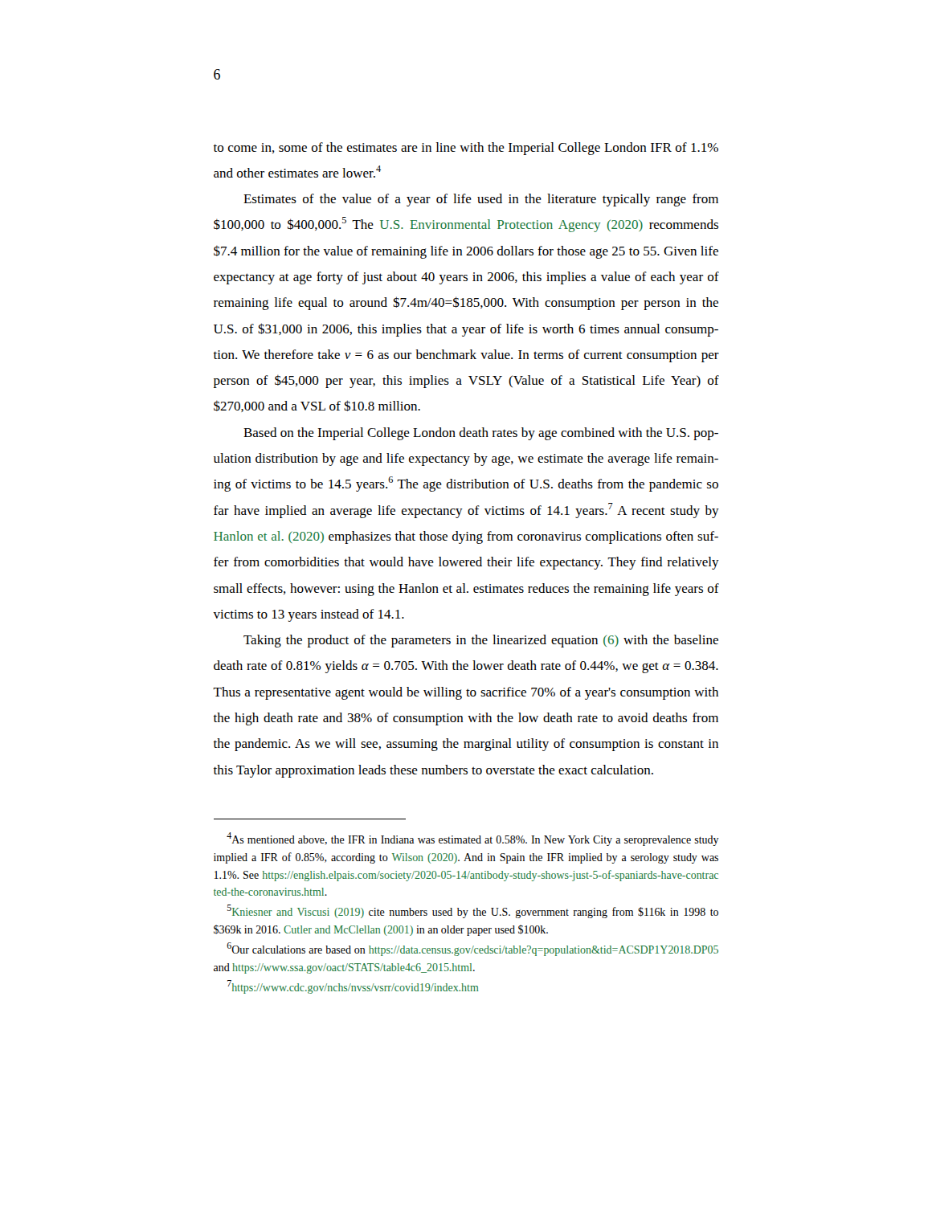6
to come in, some of the estimates are in line with the Imperial College London IFR of 1.1% and other estimates are lower.4
Estimates of the value of a year of life used in the literature typically range from $100,000 to $400,000.5 The U.S. Environmental Protection Agency (2020) recommends $7.4 million for the value of remaining life in 2006 dollars for those age 25 to 55. Given life expectancy at age forty of just about 40 years in 2006, this implies a value of each year of remaining life equal to around $7.4m/40=$185,000. With consumption per person in the U.S. of $31,000 in 2006, this implies that a year of life is worth 6 times annual consumption. We therefore take v = 6 as our benchmark value. In terms of current consumption per person of $45,000 per year, this implies a VSLY (Value of a Statistical Life Year) of $270,000 and a VSL of $10.8 million.
Based on the Imperial College London death rates by age combined with the U.S. population distribution by age and life expectancy by age, we estimate the average life remaining of victims to be 14.5 years.6 The age distribution of U.S. deaths from the pandemic so far have implied an average life expectancy of victims of 14.1 years.7 A recent study by Hanlon et al. (2020) emphasizes that those dying from coronavirus complications often suffer from comorbidities that would have lowered their life expectancy. They find relatively small effects, however: using the Hanlon et al. estimates reduces the remaining life years of victims to 13 years instead of 14.1.
Taking the product of the parameters in the linearized equation (6) with the baseline death rate of 0.81% yields α = 0.705. With the lower death rate of 0.44%, we get α = 0.384. Thus a representative agent would be willing to sacrifice 70% of a year's consumption with the high death rate and 38% of consumption with the low death rate to avoid deaths from the pandemic. As we will see, assuming the marginal utility of consumption is constant in this Taylor approximation leads these numbers to overstate the exact calculation.
4As mentioned above, the IFR in Indiana was estimated at 0.58%. In New York City a seroprevalence study implied a IFR of 0.85%, according to Wilson (2020). And in Spain the IFR implied by a serology study was 1.1%. See https://english.elpais.com/society/2020-05-14/antibody-study-shows-just-5-of-spaniards-have-contracted-the-coronavirus.html.
5Kniesner and Viscusi (2019) cite numbers used by the U.S. government ranging from $116k in 1998 to $369k in 2016. Cutler and McClellan (2001) in an older paper used $100k.
6Our calculations are based on https://data.census.gov/cedsci/table?q=population&tid=ACSDP1Y2018.DP05 and https://www.ssa.gov/oact/STATS/table4c6_2015.html.
7https://www.cdc.gov/nchs/nvss/vsrr/covid19/index.htm